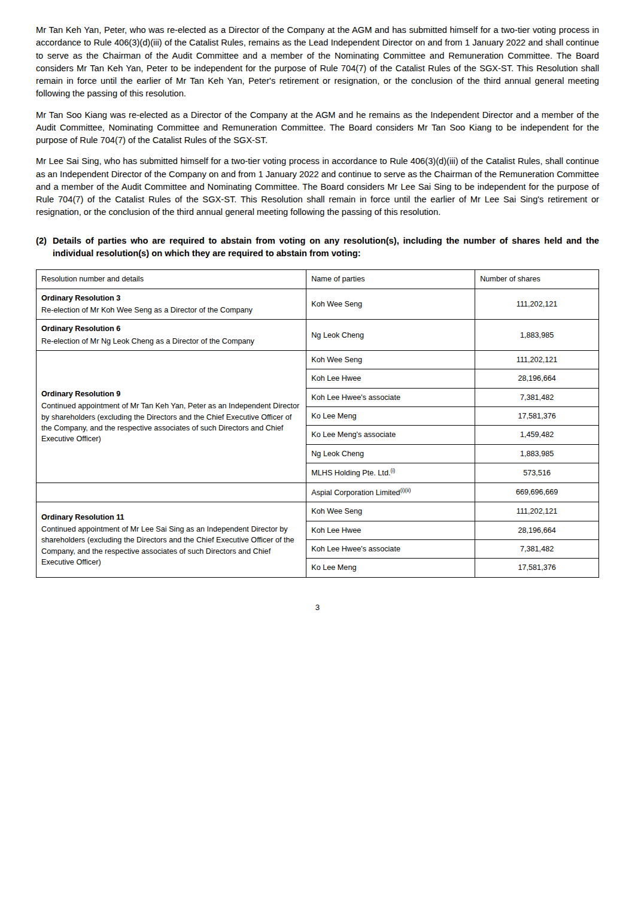Mr Tan Keh Yan, Peter, who was re-elected as a Director of the Company at the AGM and has submitted himself for a two-tier voting process in accordance to Rule 406(3)(d)(iii) of the Catalist Rules, remains as the Lead Independent Director on and from 1 January 2022 and shall continue to serve as the Chairman of the Audit Committee and a member of the Nominating Committee and Remuneration Committee. The Board considers Mr Tan Keh Yan, Peter to be independent for the purpose of Rule 704(7) of the Catalist Rules of the SGX-ST. This Resolution shall remain in force until the earlier of Mr Tan Keh Yan, Peter's retirement or resignation, or the conclusion of the third annual general meeting following the passing of this resolution.
Mr Tan Soo Kiang was re-elected as a Director of the Company at the AGM and he remains as the Independent Director and a member of the Audit Committee, Nominating Committee and Remuneration Committee. The Board considers Mr Tan Soo Kiang to be independent for the purpose of Rule 704(7) of the Catalist Rules of the SGX-ST.
Mr Lee Sai Sing, who has submitted himself for a two-tier voting process in accordance to Rule 406(3)(d)(iii) of the Catalist Rules, shall continue as an Independent Director of the Company on and from 1 January 2022 and continue to serve as the Chairman of the Remuneration Committee and a member of the Audit Committee and Nominating Committee. The Board considers Mr Lee Sai Sing to be independent for the purpose of Rule 704(7) of the Catalist Rules of the SGX-ST. This Resolution shall remain in force until the earlier of Mr Lee Sai Sing's retirement or resignation, or the conclusion of the third annual general meeting following the passing of this resolution.
(2) Details of parties who are required to abstain from voting on any resolution(s), including the number of shares held and the individual resolution(s) on which they are required to abstain from voting:
| Resolution number and details | Name of parties | Number of shares |
| --- | --- | --- |
| Ordinary Resolution 3 Re-election of Mr Koh Wee Seng as a Director of the Company | Koh Wee Seng | 111,202,121 |
| Ordinary Resolution 6 Re-election of Mr Ng Leok Cheng as a Director of the Company | Ng Leok Cheng | 1,883,985 |
| Ordinary Resolution 9 Continued appointment of Mr Tan Keh Yan, Peter as an Independent Director by shareholders (excluding the Directors and the Chief Executive Officer of the Company, and the respective associates of such Directors and Chief Executive Officer) | Koh Wee Seng | 111,202,121 |
| Koh Lee Hwee | 28,196,664 |
| Koh Lee Hwee's associate | 7,381,482 |
| Ko Lee Meng | 17,581,376 |
| Ko Lee Meng's associate | 1,459,482 |
| Ng Leok Cheng | 1,883,985 |
| MLHS Holding Pte. Ltd. (i) | 573,516 |
| | Aspial Corporation Limited (i)(ii) | 669,696,669 |
| Ordinary Resolution 11 Continued appointment of Mr Lee Sai Sing as an Independent Director by shareholders (excluding the Directors and the Chief Executive Officer of the Company, and the respective associates of such Directors and Chief Executive Officer) | Koh Wee Seng | 111,202,121 |
| Koh Lee Hwee | 28,196,664 |
| Koh Lee Hwee's associate | 7,381,482 |
| Ko Lee Meng | 17,581,376 |
3